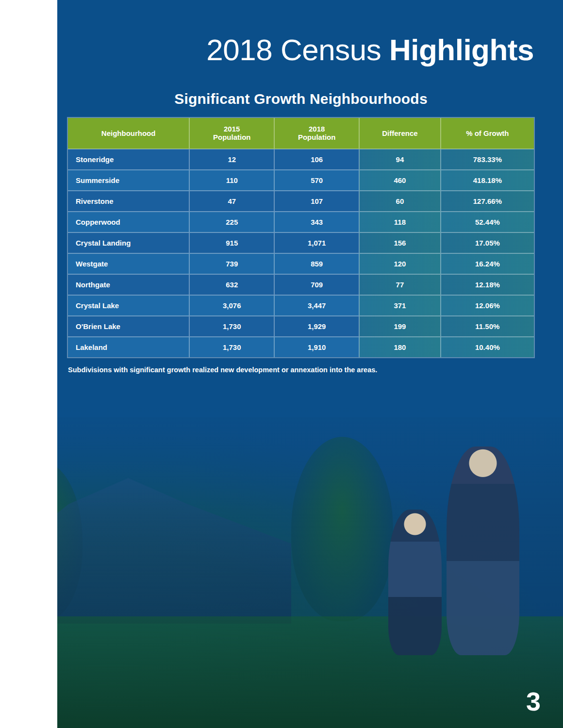2018 Census Highlights
Significant Growth Neighbourhoods
| Neighbourhood | 2015 Population | 2018 Population | Difference | % of Growth |
| --- | --- | --- | --- | --- |
| Stoneridge | 12 | 106 | 94 | 783.33% |
| Summerside | 110 | 570 | 460 | 418.18% |
| Riverstone | 47 | 107 | 60 | 127.66% |
| Copperwood | 225 | 343 | 118 | 52.44% |
| Crystal Landing | 915 | 1,071 | 156 | 17.05% |
| Westgate | 739 | 859 | 120 | 16.24% |
| Northgate | 632 | 709 | 77 | 12.18% |
| Crystal Lake | 3,076 | 3,447 | 371 | 12.06% |
| O'Brien Lake | 1,730 | 1,929 | 199 | 11.50% |
| Lakeland | 1,730 | 1,910 | 180 | 10.40% |
Subdivisions with significant growth realized new development or annexation into the areas.
3